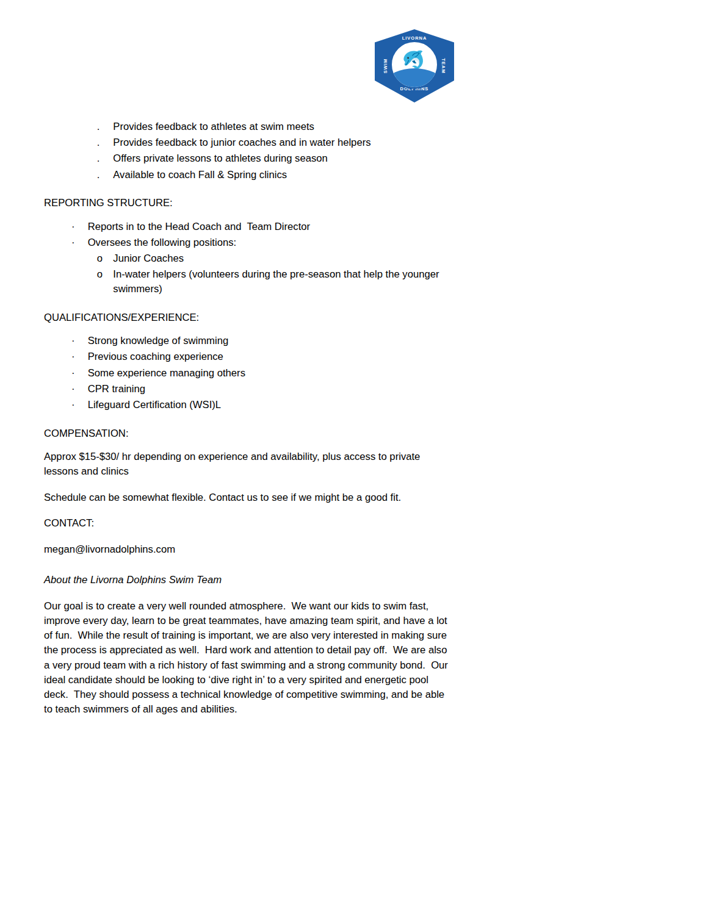LIVORNA SWIM TEAM DOLPHINS
🐬
. Provides feedback to athletes at swim meets
. Provides feedback to junior coaches and in water helpers
. Offers private lessons to athletes during season
. Available to coach Fall & Spring clinics
REPORTING STRUCTURE:
·Reports in to the Head Coach and Team Director
·Oversees the following positions:
o Junior Coaches
o In-water helpers (volunteers during the pre-season that help the younger
swimmers)
QUALIFICATIONS/EXPERIENCE:
·Strong knowledge of swimming
·Previous coaching experience
·Some experience managing others
·CPR training
·Lifeguard Certification (WSI)L
COMPENSATION:
Approx $15-$30/ hr depending on experience and availability, plus access to private lessons and clinics
Schedule can be somewhat flexible. Contact us to see if we might be a good fit.
CONTACT:
megan@livornadolphins.com
About the Livorna Dolphins Swim Team
Our goal is to create a very well rounded atmosphere. We want our kids to swim fast, improve every day, learn to be great teammates, have amazing team spirit, and have a lot of fun. While the result of training is important, we are also very interested in making sure the process is appreciated as well. Hard work and attention to detail pay off. We are also a very proud team with a rich history of fast swimming and a strong community bond. Our ideal candidate should be looking to ‘dive right in’ to a very spirited and energetic pool deck. They should possess a technical knowledge of competitive swimming, and be able to teach swimmers of all ages and abilities.